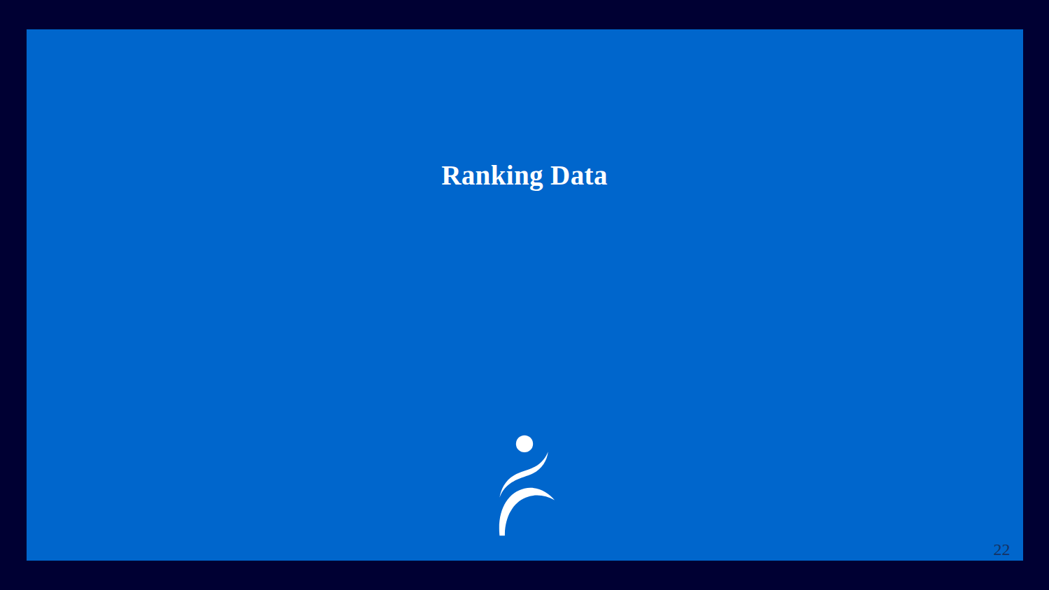Ranking Data
22